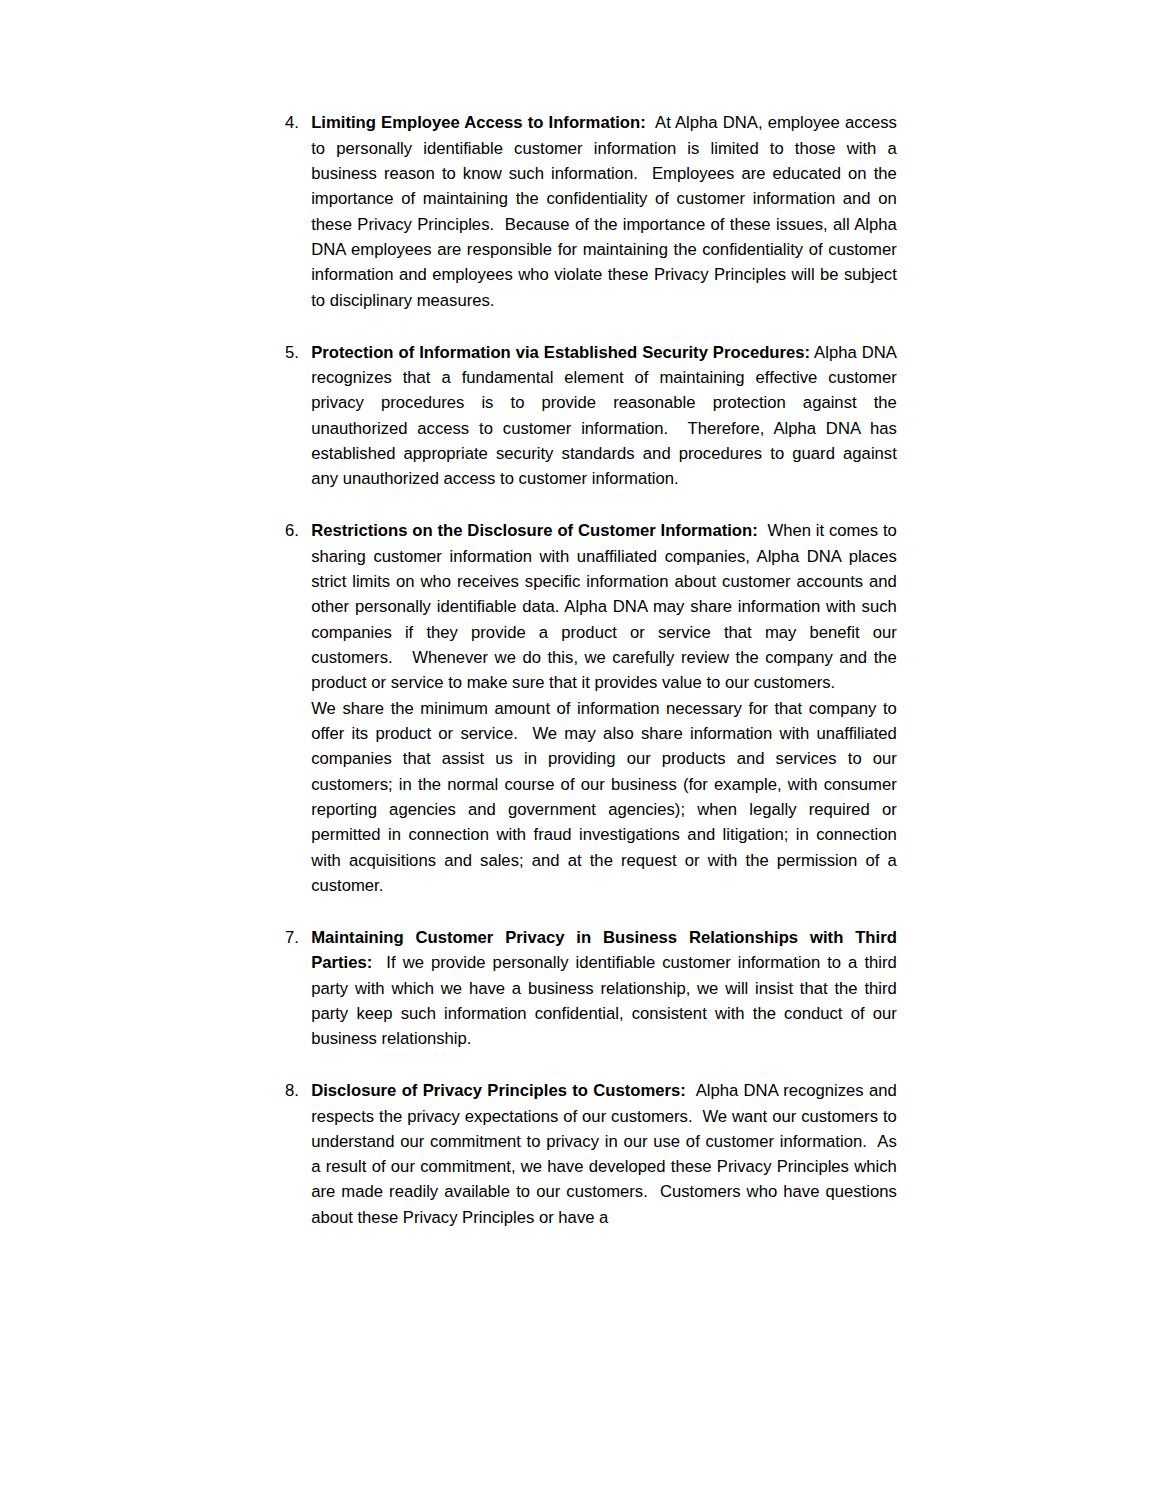Limiting Employee Access to Information: At Alpha DNA, employee access to personally identifiable customer information is limited to those with a business reason to know such information. Employees are educated on the importance of maintaining the confidentiality of customer information and on these Privacy Principles. Because of the importance of these issues, all Alpha DNA employees are responsible for maintaining the confidentiality of customer information and employees who violate these Privacy Principles will be subject to disciplinary measures.
Protection of Information via Established Security Procedures: Alpha DNA recognizes that a fundamental element of maintaining effective customer privacy procedures is to provide reasonable protection against the unauthorized access to customer information. Therefore, Alpha DNA has established appropriate security standards and procedures to guard against any unauthorized access to customer information.
Restrictions on the Disclosure of Customer Information: When it comes to sharing customer information with unaffiliated companies, Alpha DNA places strict limits on who receives specific information about customer accounts and other personally identifiable data. Alpha DNA may share information with such companies if they provide a product or service that may benefit our customers. Whenever we do this, we carefully review the company and the product or service to make sure that it provides value to our customers.
We share the minimum amount of information necessary for that company to offer its product or service. We may also share information with unaffiliated companies that assist us in providing our products and services to our customers; in the normal course of our business (for example, with consumer reporting agencies and government agencies); when legally required or permitted in connection with fraud investigations and litigation; in connection with acquisitions and sales; and at the request or with the permission of a customer.
Maintaining Customer Privacy in Business Relationships with Third Parties: If we provide personally identifiable customer information to a third party with which we have a business relationship, we will insist that the third party keep such information confidential, consistent with the conduct of our business relationship.
Disclosure of Privacy Principles to Customers: Alpha DNA recognizes and respects the privacy expectations of our customers. We want our customers to understand our commitment to privacy in our use of customer information. As a result of our commitment, we have developed these Privacy Principles which are made readily available to our customers. Customers who have questions about these Privacy Principles or have a